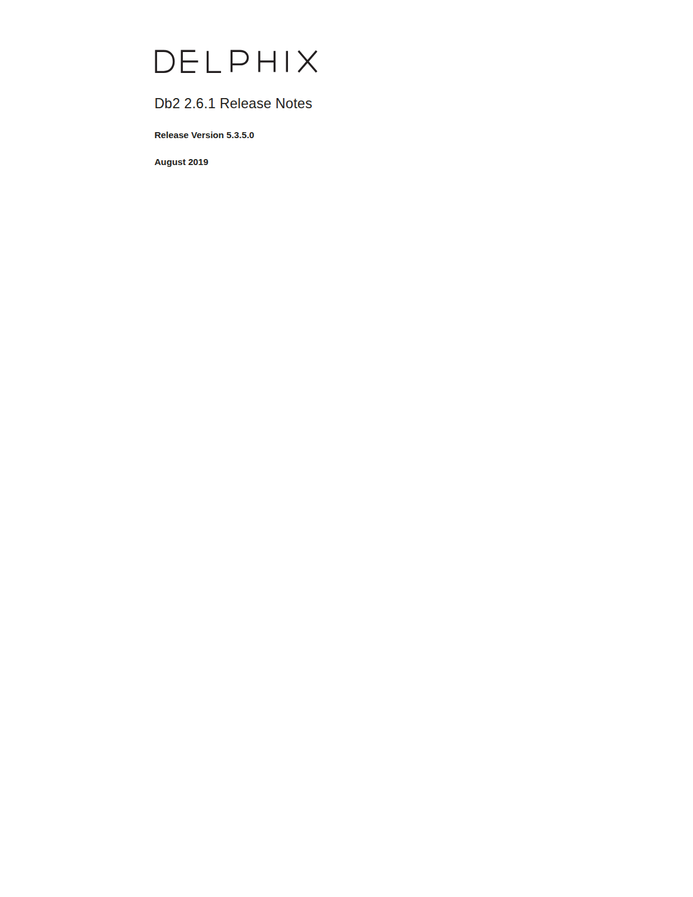Db2 2.6.1 Release Notes
Release Version 5.3.5.0
August 2019